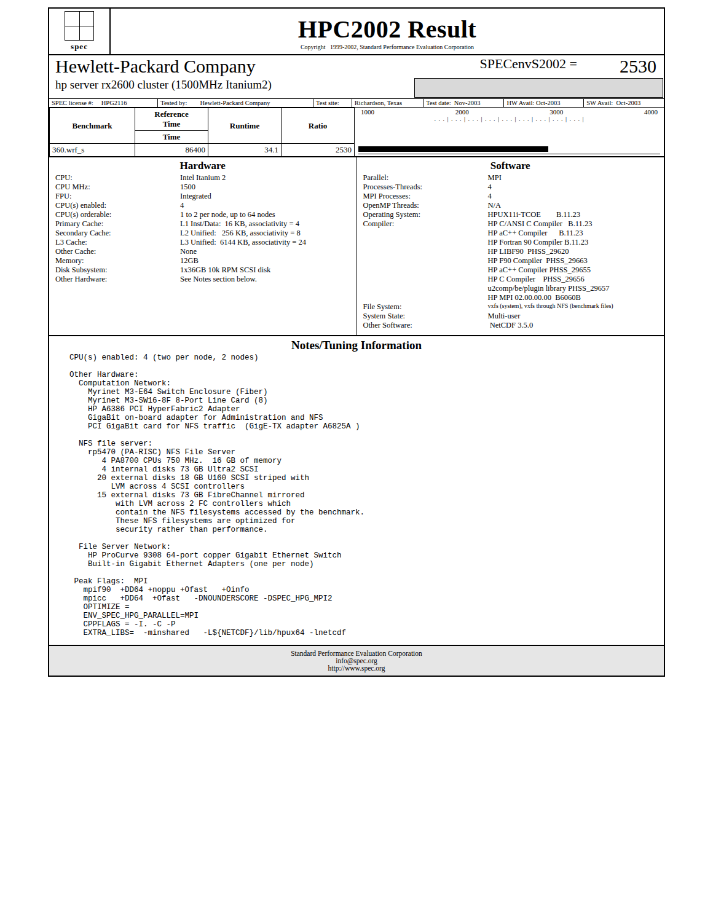| spec | HPC2002 Result Copyright 1999-2002, Standard Performance Evaluation Corporation |
| Hewlett-Packard Company | SPECenvS2002 = | 2530 |
| hp server rx2600 cluster (1500MHz Itanium2) | |
| SPEC license #: HPG2116 | Tested by: Hewlett-Packard Company | Test site: | Richardson, Texas | Test date: Nov-2003 | HW Avail: Oct-2003 | SW Avail: Oct-2003 |
| Benchmark | Reference Time | Runtime | Ratio | 1000 2000 3000 4000 . . . / . . . / . . . / . . . / . . . / . . . / . . . / . . . / . . . / |
| Time |
| 360.wrf_s | 86400 | 34.1 | 2530 | |
| Hardware / CPU: / Intel Itanium 2 / / CPU MHz: / 1500 / / FPU: / Integrated / / CPU(s) enabled: / 4 / / CPU(s) orderable: / 1 to 2 per node, up to 64 nodes / / Primary Cache: / L1 Inst/Data: 16 KB, associativity = 4 / / Secondary Cache: / L2 Unified: 256 KB, associativity = 8 / / L3 Cache: / L3 Unified: 6144 KB, associativity = 24 / / Other Cache: / None / / Memory: / 12GB / / Disk Subsystem: / 1x36GB 10k RPM SCSI disk / / Other Hardware: / See Notes section below. / | Software / Parallel: / MPI / / Processes-Threads: / 4 / / MPI Processes: / 4 / / OpenMP Threads: / N/A / / Operating System: / HPUX11i-TCOE B.11.23 / / Compiler: / HP C/ANSI C Compiler B.11.23 HP aC++ Compiler B.11.23 HP Fortran 90 Compiler B.11.23 HP LIBF90 PHSS_29620 HP F90 Compiler PHSS_29663 HP aC++ Compiler PHSS_29655 HP C Compiler PHSS_29656 u2comp/be/plugin library PHSS_29657 HP MPI 02.00.00.00 B6060B / / File System: / vxfs (system), vxfs through NFS (benchmark files) / / System State: / Multi-user / / Other Software: / NetCDF 3.5.0 / |
Notes/Tuning Information
  CPU(s) enabled: 4 (two per node, 2 nodes)

  Other Hardware:
    Computation Network:
      Myrinet M3-E64 Switch Enclosure (Fiber)
      Myrinet M3-SW16-8F 8-Port Line Card (8)
      HP A6386 PCI HyperFabric2 Adapter
      GigaBit on-board adapter for Administration and NFS
      PCI GigaBit card for NFS traffic  (GigE-TX adapter A6825A )

    NFS file server:
      rp5470 (PA-RISC) NFS File Server
         4 PA8700 CPUs 750 MHz.  16 GB of memory
         4 internal disks 73 GB Ultra2 SCSI
        20 external disks 18 GB U160 SCSI striped with
           LVM across 4 SCSI controllers
        15 external disks 73 GB FibreChannel mirrored
            with LVM across 2 FC controllers which
            contain the NFS filesystems accessed by the benchmark.
            These NFS filesystems are optimized for
            security rather than performance.

    File Server Network:
      HP ProCurve 9308 64-port copper Gigabit Ethernet Switch
      Built-in Gigabit Ethernet Adapters (one per node)

   Peak Flags:  MPI
     mpif90  +DD64 +noppu +Ofast   +Oinfo
     mpicc   +DD64  +Ofast   -DNOUNDERSCORE -DSPEC_HPG_MPI2
     OPTIMIZE =
     ENV_SPEC_HPG_PARALLEL=MPI
     CPPFLAGS = -I. -C -P
     EXTRA_LIBS=  -minshared   -L${NETCDF}/lib/hpux64 -lnetcdf
Standard Performance Evaluation Corporation
info@spec.org
http://www.spec.org